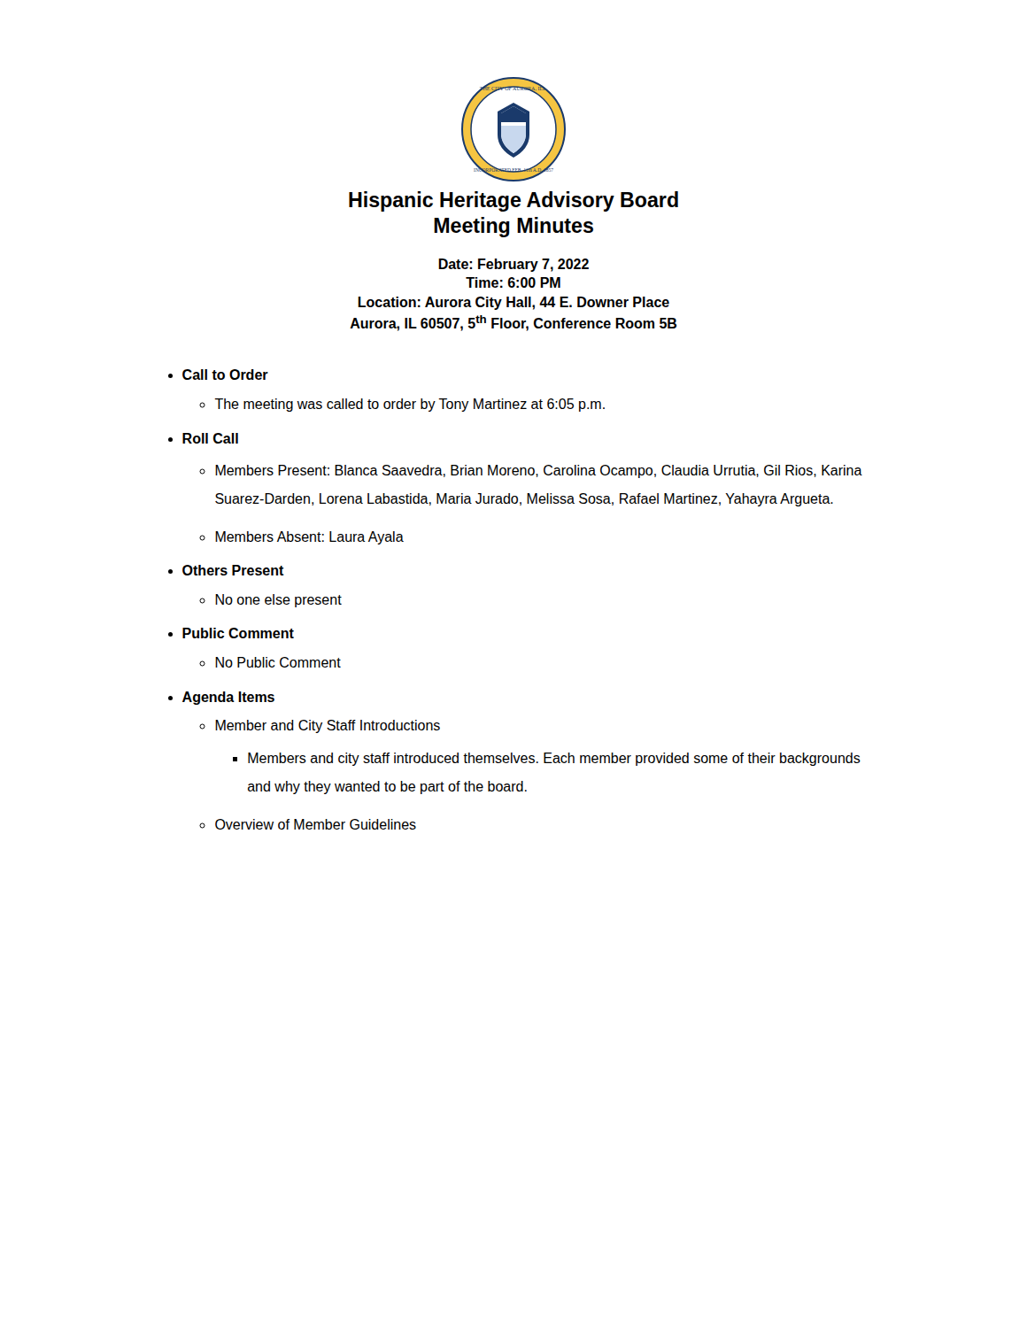THE CITY OF AURORA, ILL. INCORPORATED FEB. 11th A.D. 1857
Hispanic Heritage Advisory Board
Meeting Minutes
Date: February 7, 2022
Time: 6:00 PM
Location: Aurora City Hall, 44 E. Downer Place
Aurora, IL 60507, 5th Floor, Conference Room 5B
Call to Order
The meeting was called to order by Tony Martinez at 6:05 p.m.
Roll Call
Members Present: Blanca Saavedra, Brian Moreno, Carolina Ocampo, Claudia Urrutia, Gil Rios, Karina Suarez-Darden, Lorena Labastida, Maria Jurado, Melissa Sosa, Rafael Martinez, Yahayra Argueta.
Members Absent: Laura Ayala
Others Present
No one else present
Public Comment
No Public Comment
Agenda Items
Member and City Staff Introductions
Members and city staff introduced themselves. Each member provided some of their backgrounds and why they wanted to be part of the board.
Overview of Member Guidelines